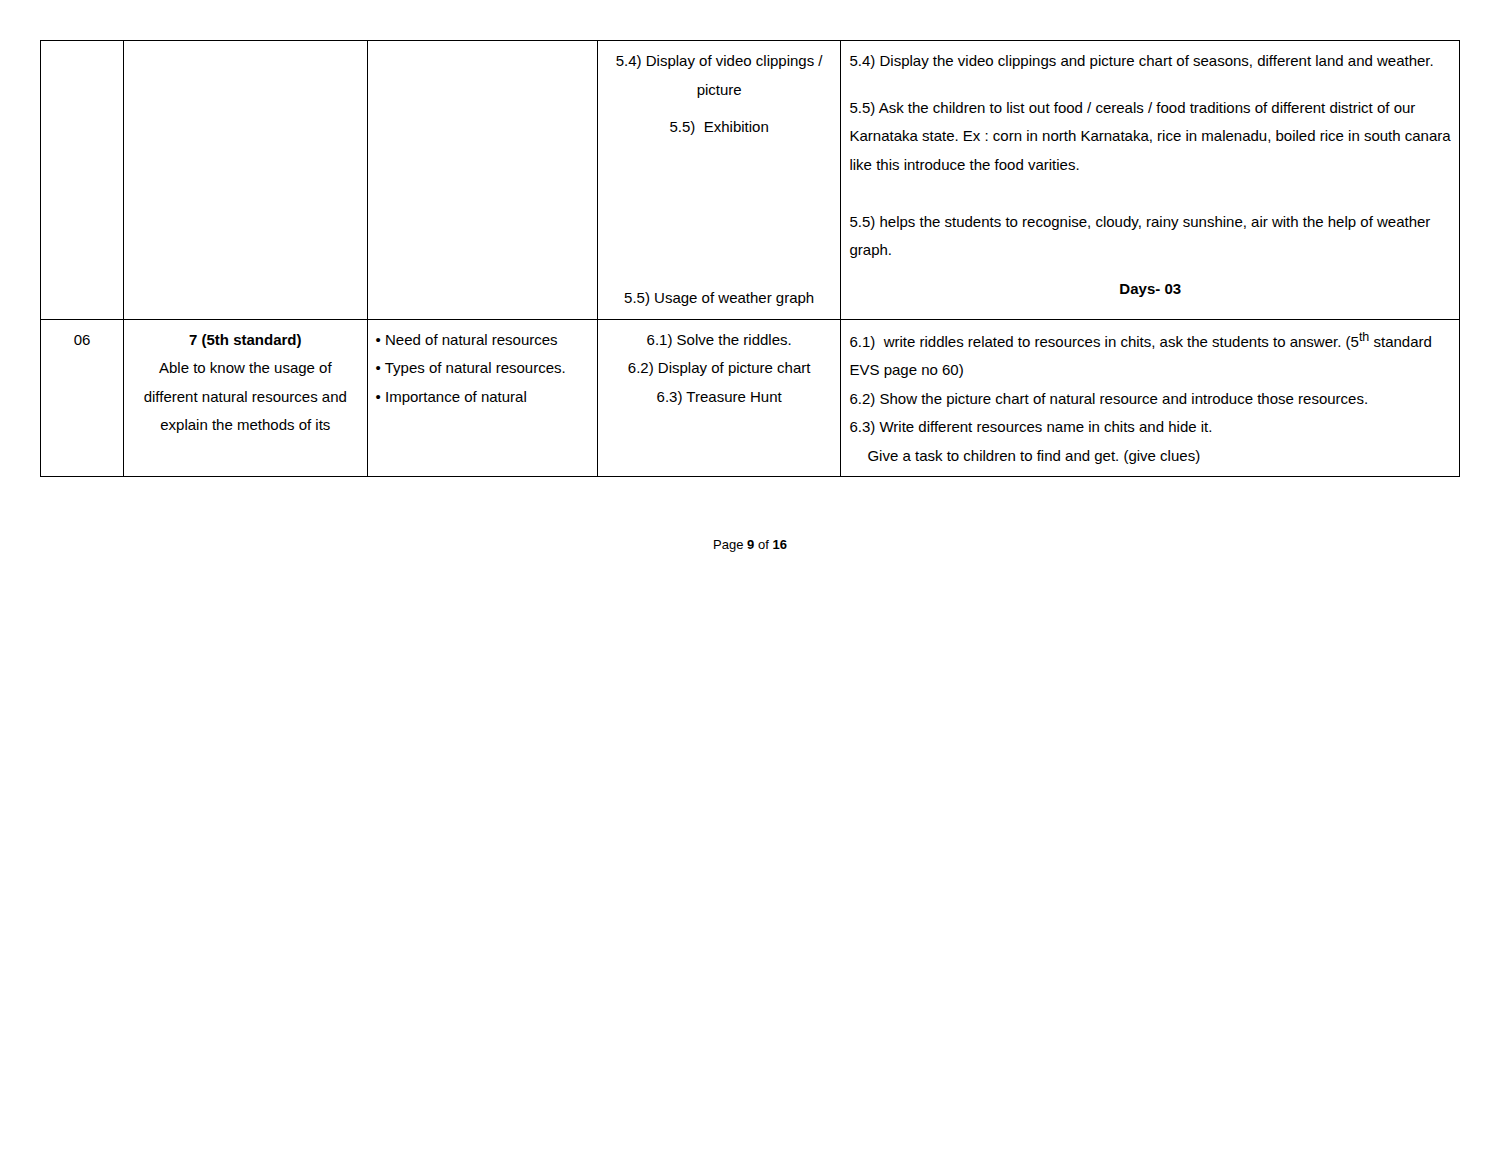| | | | 5.4) Display of video clippings / picture 5.5) Exhibition 5.5) Usage of weather graph | 5.4) Display the video clippings and picture chart of seasons, different land and weather. 5.5) Ask the children to list out food / cereals / food traditions of different district of our Karnataka state. Ex : corn in north Karnataka, rice in malenadu, boiled rice in south canara like this introduce the food varities. 5.5) helps the students to recognise, cloudy, rainy sunshine, air with the help of weather graph. Days- 03 |
| 06 | 7 (5th standard) Able to know the usage of different natural resources and explain the methods of its | • Need of natural resources • Types of natural resources. • Importance of natural | 6.1) Solve the riddles. 6.2) Display of picture chart 6.3) Treasure Hunt | 6.1) write riddles related to resources in chits, ask the students to answer. (5 th standard EVS page no 60) 6.2) Show the picture chart of natural resource and introduce those resources. 6.3) Write different resources name in chits and hide it. Give a task to children to find and get. (give clues) |
Page 9 of 16